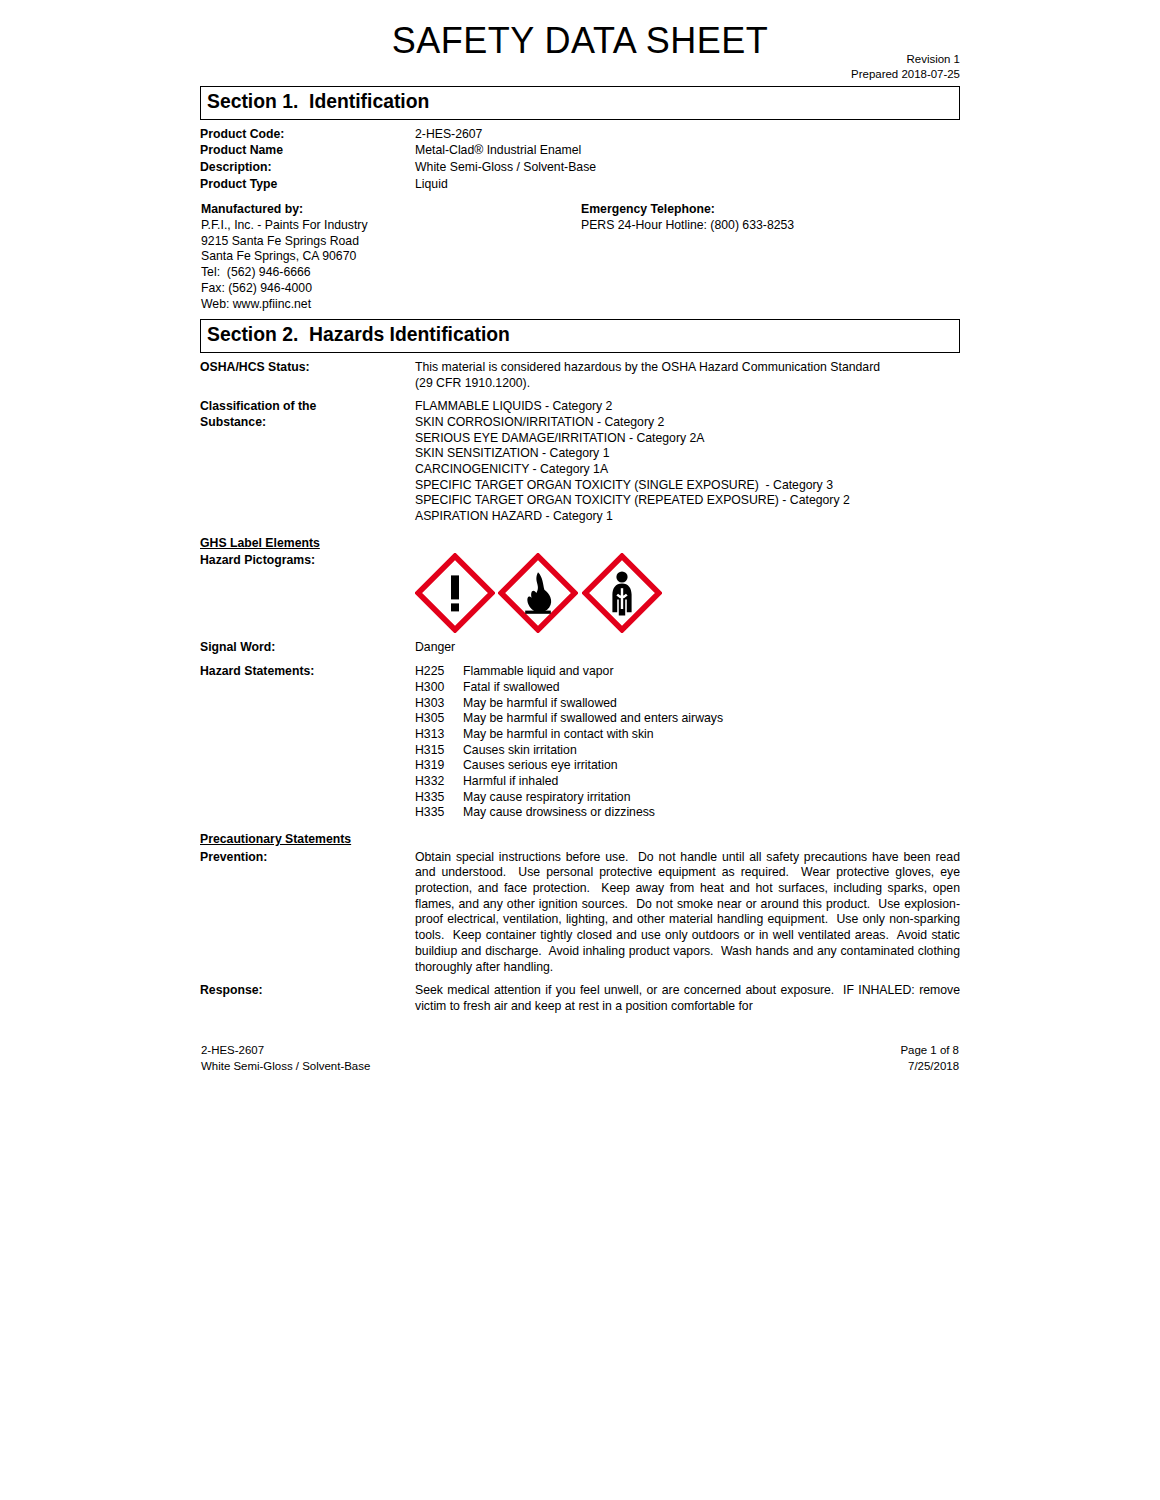SAFETY DATA SHEET
Revision 1
Prepared 2018-07-25
Section 1. Identification
| Product Code: | 2-HES-2607 |
| Product Name | Metal-Clad® Industrial Enamel |
| Description: | White Semi-Gloss / Solvent-Base |
| Product Type | Liquid |
| Manufactured by: P.F.I., Inc. - Paints For Industry 9215 Santa Fe Springs Road Santa Fe Springs, CA 90670 Tel: (562) 946-6666 Fax: (562) 946-4000 Web: www.pfiinc.net | Emergency Telephone: PERS 24-Hour Hotline: (800) 633-8253 |
Section 2. Hazards Identification
| OSHA/HCS Status: | This material is considered hazardous by the OSHA Hazard Communication Standard (29 CFR 1910.1200). |
| Classification of the Substance: | FLAMMABLE LIQUIDS - Category 2 SKIN CORROSION/IRRITATION - Category 2 SERIOUS EYE DAMAGE/IRRITATION - Category 2A SKIN SENSITIZATION - Category 1 CARCINOGENICITY - Category 1A SPECIFIC TARGET ORGAN TOXICITY (SINGLE EXPOSURE) - Category 3 SPECIFIC TARGET ORGAN TOXICITY (REPEATED EXPOSURE) - Category 2 ASPIRATION HAZARD - Category 1 |
GHS Label Elements
| Hazard Pictograms: | |
| Signal Word: | Danger |
| Hazard Statements: | H225 Flammable liquid and vapor H300 Fatal if swallowed H303 May be harmful if swallowed H305 May be harmful if swallowed and enters airways H313 May be harmful in contact with skin H315 Causes skin irritation H319 Causes serious eye irritation H332 Harmful if inhaled H335 May cause respiratory irritation H335 May cause drowsiness or dizziness |
Precautionary Statements
| Prevention: | Obtain special instructions before use. Do not handle until all safety precautions have been read and understood. Use personal protective equipment as required. Wear protective gloves, eye protection, and face protection. Keep away from heat and hot surfaces, including sparks, open flames, and any other ignition sources. Do not smoke near or around this product. Use explosion-proof electrical, ventilation, lighting, and other material handling equipment. Use only non-sparking tools. Keep container tightly closed and use only outdoors or in well ventilated areas. Avoid static buildiup and discharge. Avoid inhaling product vapors. Wash hands and any contaminated clothing thoroughly after handling. |
| Response: | Seek medical attention if you feel unwell, or are concerned about exposure. IF INHALED: remove victim to fresh air and keep at rest in a position comfortable for |
| 2-HES-2607 | Page 1 of 8 |
| White Semi-Gloss / Solvent-Base | 7/25/2018 |